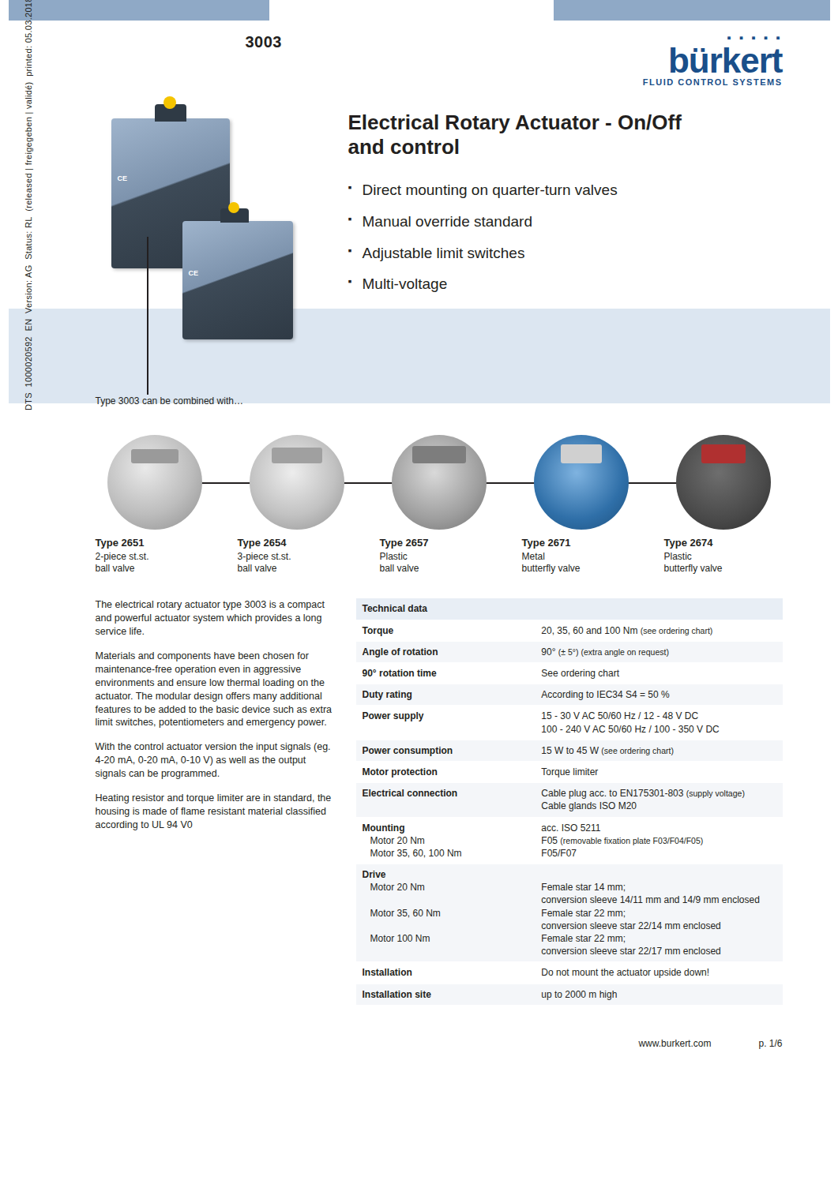3003
▪ ▪ ▪ ▪ ▪
bürkert
FLUID CONTROL SYSTEMS
Electrical Rotary Actuator - On/Off
and control
Direct mounting on quarter-turn valves
Manual override standard
Adjustable limit switches
Multi-voltage
CE
CE
Type 3003 can be combined with…
Type 2651
2-piece st.st.
ball valve
Type 2654
3-piece st.st.
ball valve
Type 2657
Plastic
ball valve
Type 2671
Metal
butterfly valve
Type 2674
Plastic
butterfly valve
The electrical rotary actuator type 3003 is a compact and powerful actuator system which provides a long service life.
Materials and components have been chosen for maintenance-free operation even in aggressive environments and ensure low thermal loading on the actuator. The modular design offers many additional features to be added to the basic device such as extra limit switches, potentiometers and emergency power.
With the control actuator version the input signals (eg. 4‑20 mA, 0‑20 mA, 0‑10 V) as well as the output signals can be programmed.
Heating resistor and torque limiter are in standard, the housing is made of flame resistant material classified according to UL 94 V0
| Technical data |
| --- |
| Torque | 20, 35, 60 and 100 Nm (see ordering chart) |
| Angle of rotation | 90° (± 5°) (extra angle on request) |
| 90° rotation time | See ordering chart |
| Duty rating | According to IEC34 S4 = 50 % |
| Power supply | 15 - 30 V AC 50/60 Hz / 12 - 48 V DC 100 - 240 V AC 50/60 Hz / 100 - 350 V DC |
| Power consumption | 15 W to 45 W (see ordering chart) |
| Motor protection | Torque limiter |
| Electrical connection | Cable plug acc. to EN175301-803 (supply voltage) Cable glands ISO M20 |
| Mounting Motor 20 Nm Motor 35, 60, 100 Nm | acc. ISO 5211 F05 (removable fixation plate F03/F04/F05) F05/F07 |
| Drive Motor 20 Nm Motor 35, 60 Nm Motor 100 Nm | Female star 14 mm; conversion sleeve 14/11 mm and 14/9 mm enclosed Female star 22 mm; conversion sleeve star 22/14 mm enclosed Female star 22 mm; conversion sleeve star 22/17 mm enclosed |
| Installation | Do not mount the actuator upside down! |
| Installation site | up to 2000 m high |
DTS 1000020592 EN Version: AG Status: RL (released | freigegeben | validé) printed: 05.03.2018
www.burkert.com p. 1/6